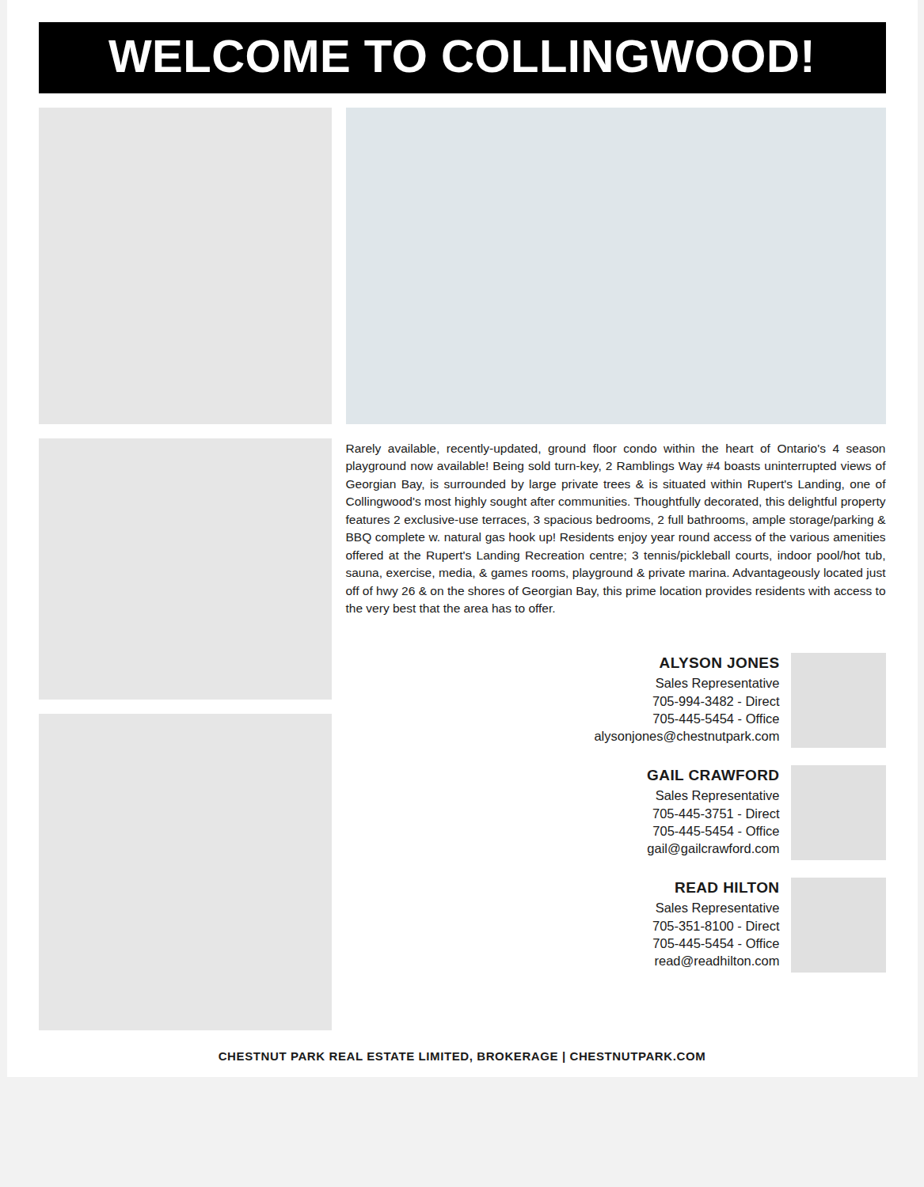Welcome to Collingwood!
Rarely available, recently-updated, ground floor condo within the heart of Ontario's 4 season playground now available! Being sold turn-key, 2 Ramblings Way #4 boasts uninterrupted views of Georgian Bay, is surrounded by large private trees & is situated within Rupert's Landing, one of Collingwood's most highly sought after communities. Thoughtfully decorated, this delightful property features 2 exclusive-use terraces, 3 spacious bedrooms, 2 full bathrooms, ample storage/parking & BBQ complete w. natural gas hook up! Residents enjoy year round access of the various amenities offered at the Rupert's Landing Recreation centre; 3 tennis/pickleball courts, indoor pool/hot tub, sauna, exercise, media, & games rooms, playground & private marina. Advantageously located just off of hwy 26 & on the shores of Georgian Bay, this prime location provides residents with access to the very best that the area has to offer.
Alyson Jones
Sales Representative
705-994-3482 - Direct
705-445-5454 - Office
alysonjones@chestnutpark.com
Gail Crawford
Sales Representative
705-445-3751 - Direct
705-445-5454 - Office
gail@gailcrawford.com
Read Hilton
Sales Representative
705-351-8100 - Direct
705-445-5454 - Office
read@readhilton.com
Chestnut Park Real Estate Limited, Brokerage | chestnutpark.com